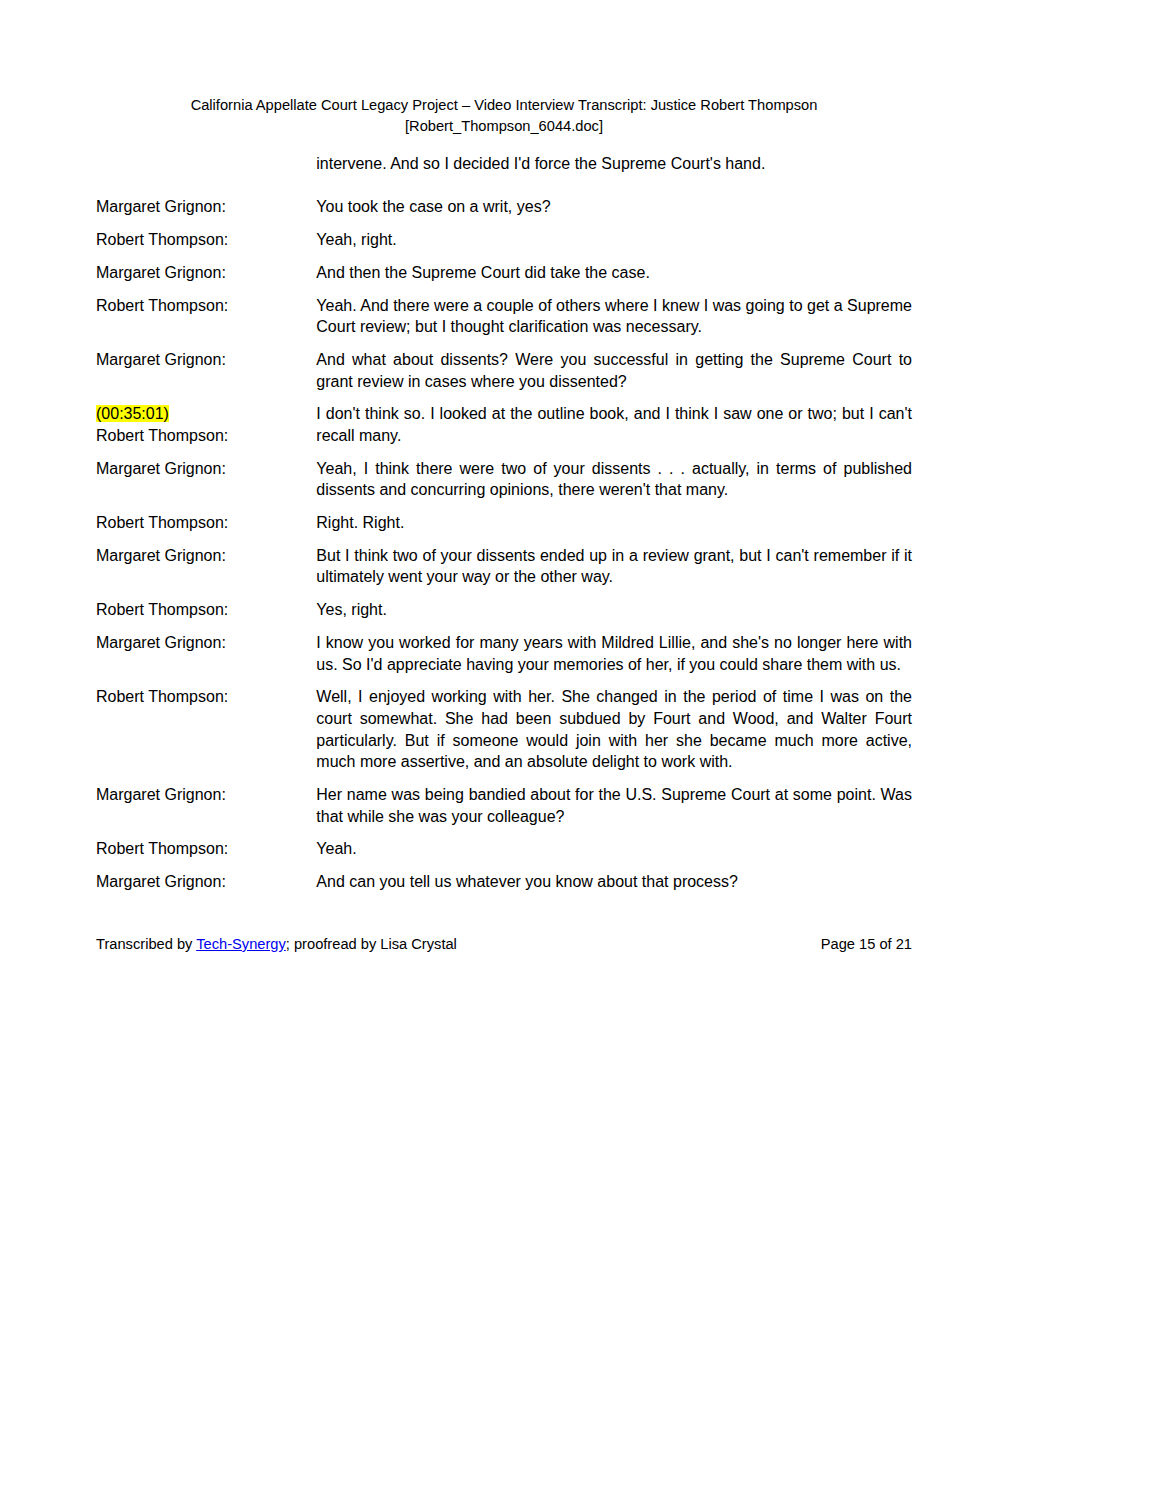California Appellate Court Legacy Project – Video Interview Transcript: Justice Robert Thompson [Robert_Thompson_6044.doc]
intervene. And so I decided I'd force the Supreme Court's hand.
| Margaret Grignon: | You took the case on a writ, yes? |
| Robert Thompson: | Yeah, right. |
| Margaret Grignon: | And then the Supreme Court did take the case. |
| Robert Thompson: | Yeah. And there were a couple of others where I knew I was going to get a Supreme Court review; but I thought clarification was necessary. |
| Margaret Grignon: | And what about dissents? Were you successful in getting the Supreme Court to grant review in cases where you dissented? |
| (00:35:01) Robert Thompson: | I don't think so. I looked at the outline book, and I think I saw one or two; but I can't recall many. |
| Margaret Grignon: | Yeah, I think there were two of your dissents . . . actually, in terms of published dissents and concurring opinions, there weren't that many. |
| Robert Thompson: | Right. Right. |
| Margaret Grignon: | But I think two of your dissents ended up in a review grant, but I can't remember if it ultimately went your way or the other way. |
| Robert Thompson: | Yes, right. |
| Margaret Grignon: | I know you worked for many years with Mildred Lillie, and she's no longer here with us. So I'd appreciate having your memories of her, if you could share them with us. |
| Robert Thompson: | Well, I enjoyed working with her. She changed in the period of time I was on the court somewhat. She had been subdued by Fourt and Wood, and Walter Fourt particularly. But if someone would join with her she became much more active, much more assertive, and an absolute delight to work with. |
| Margaret Grignon: | Her name was being bandied about for the U.S. Supreme Court at some point. Was that while she was your colleague? |
| Robert Thompson: | Yeah. |
| Margaret Grignon: | And can you tell us whatever you know about that process? |
Transcribed by Tech-Synergy; proofread by Lisa Crystal Page 15 of 21